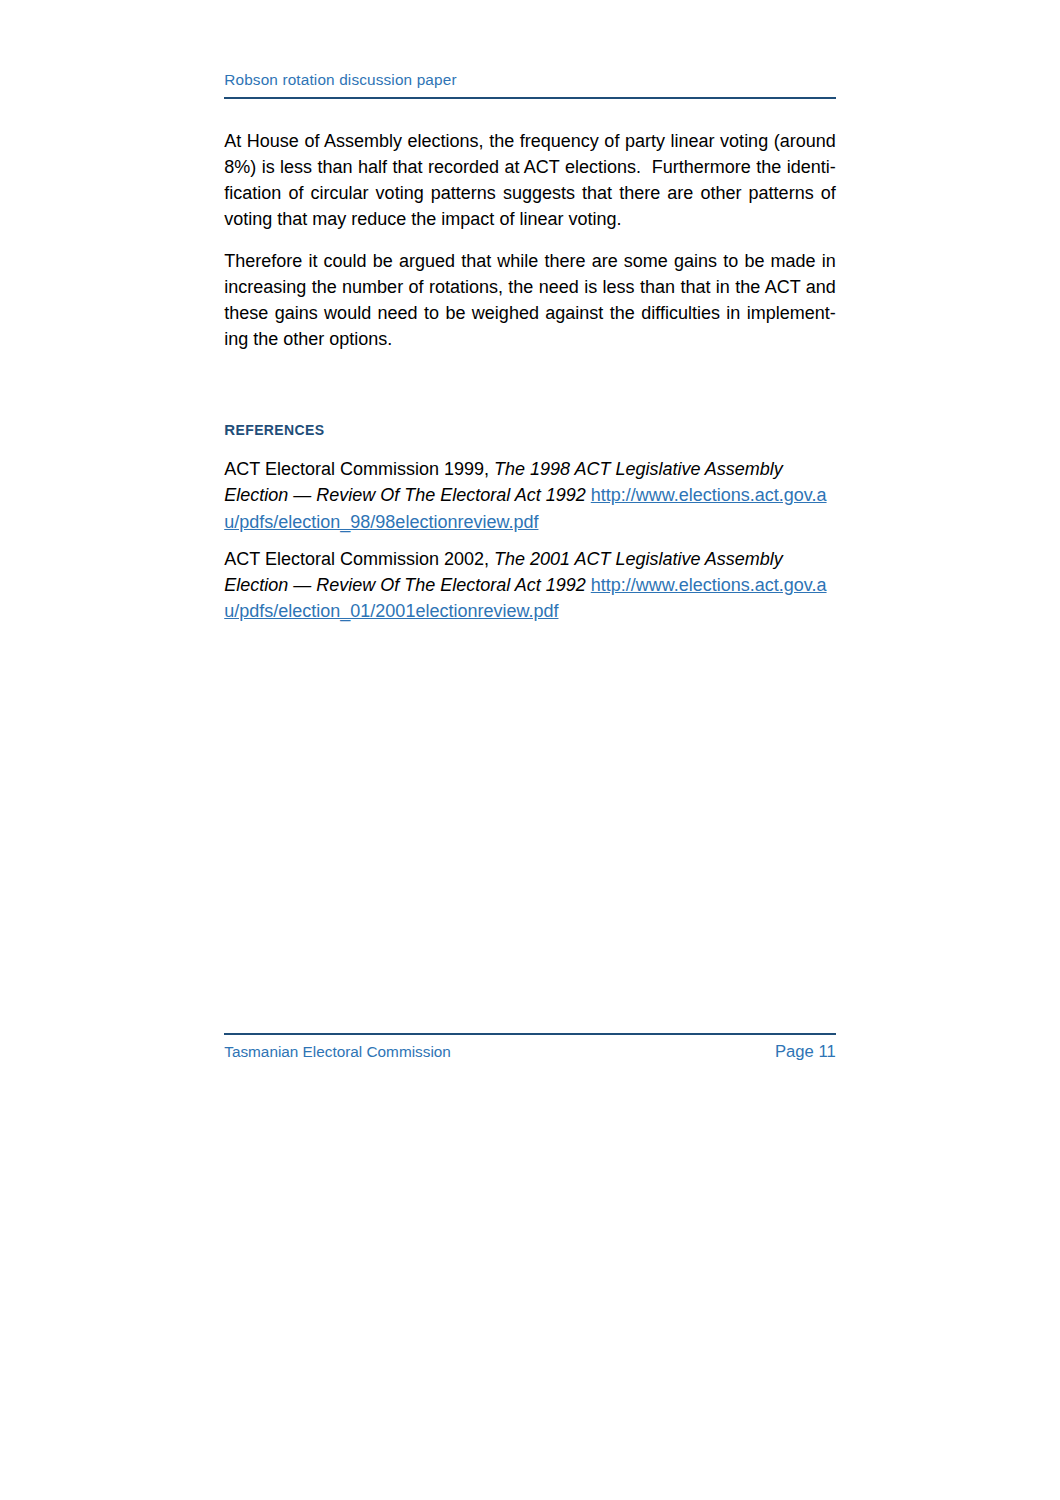Robson rotation discussion paper
At House of Assembly elections, the frequency of party linear voting (around 8%) is less than half that recorded at ACT elections. Furthermore the identification of circular voting patterns suggests that there are other patterns of voting that may reduce the impact of linear voting.
Therefore it could be argued that while there are some gains to be made in increasing the number of rotations, the need is less than that in the ACT and these gains would need to be weighed against the difficulties in implementing the other options.
References
ACT Electoral Commission 1999, The 1998 ACT Legislative Assembly Election — Review Of The Electoral Act 1992 http://www.elections.act.gov.au/pdfs/election_98/98electionreview.pdf
ACT Electoral Commission 2002, The 2001 ACT Legislative Assembly Election — Review Of The Electoral Act 1992 http://www.elections.act.gov.au/pdfs/election_01/2001electionreview.pdf
Tasmanian Electoral Commission Page 11